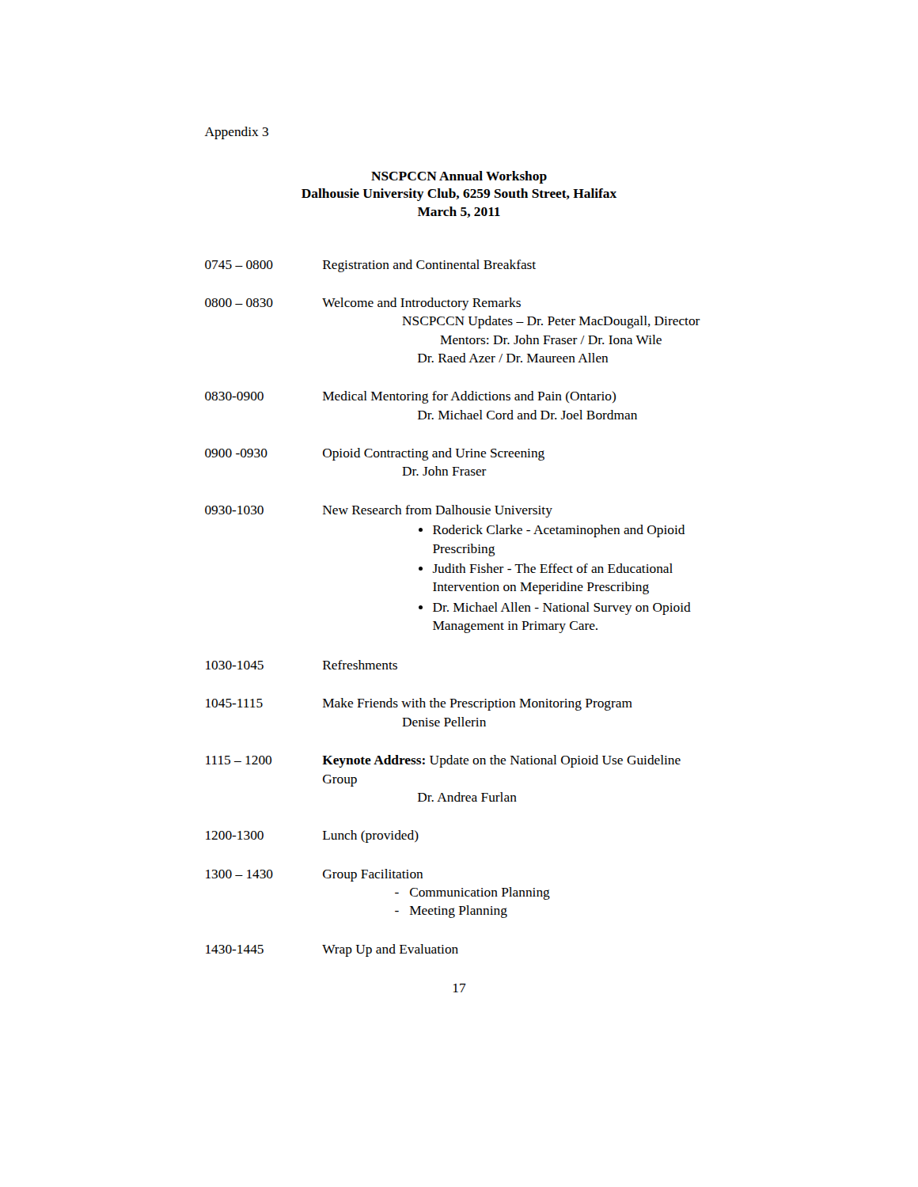NSCPCCNNOVA SCOTIA CHRONIC PAIN COLLABORATIVE CARE NETWORK
Appendix 3
NSCPCCN Annual Workshop
Dalhousie University Club, 6259 South Street, Halifax
March 5, 2011
| 0745 – 0800 | Registration and Continental Breakfast |
| 0800 – 0830 | Welcome and Introductory Remarks NSCPCCN Updates – Dr. Peter MacDougall, Director Mentors: Dr. John Fraser / Dr. Iona Wile Dr. Raed Azer / Dr. Maureen Allen |
| 0830-0900 | Medical Mentoring for Addictions and Pain (Ontario) Dr. Michael Cord and Dr. Joel Bordman |
| 0900 -0930 | Opioid Contracting and Urine Screening Dr. John Fraser |
| 0930-1030 | New Research from Dalhousie University Roderick Clarke - Acetaminophen and Opioid Prescribing Judith Fisher - The Effect of an Educational Intervention on Meperidine Prescribing Dr. Michael Allen - National Survey on Opioid Management in Primary Care. |
| 1030-1045 | Refreshments |
| 1045-1115 | Make Friends with the Prescription Monitoring Program Denise Pellerin |
| 1115 – 1200 | Keynote Address: Update on the National Opioid Use Guideline Group Dr. Andrea Furlan |
| 1200-1300 | Lunch (provided) |
| 1300 – 1430 | Group Facilitation - Communication Planning - Meeting Planning |
| 1430-1445 | Wrap Up and Evaluation |
17